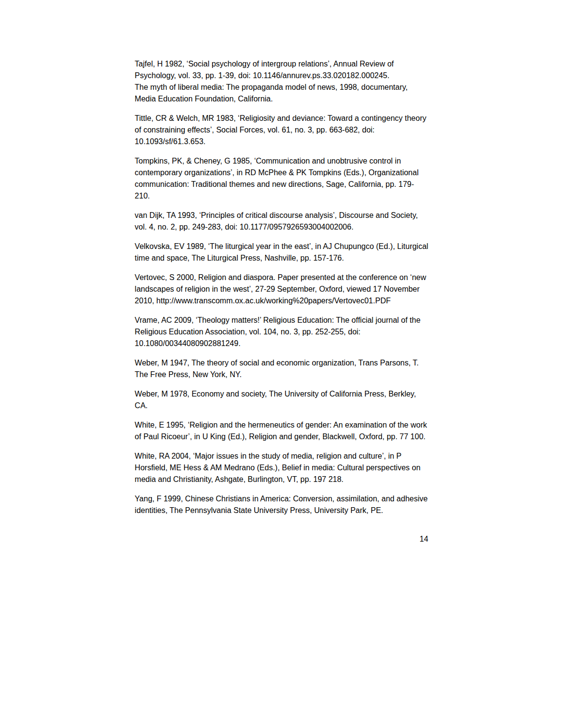Tajfel, H 1982, ‘Social psychology of intergroup relations’, Annual Review of Psychology, vol. 33, pp. 1-39, doi: 10.1146/annurev.ps.33.020182.000245.
The myth of liberal media: The propaganda model of news, 1998, documentary, Media Education Foundation, California.
Tittle, CR & Welch, MR 1983, ‘Religiosity and deviance: Toward a contingency theory of constraining effects’, Social Forces, vol. 61, no. 3, pp. 663-682, doi: 10.1093/sf/61.3.653.
Tompkins, PK, & Cheney, G 1985, ‘Communication and unobtrusive control in contemporary organizations’, in RD McPhee & PK Tompkins (Eds.), Organizational communication: Traditional themes and new directions, Sage, California, pp. 179-210.
van Dijk, TA 1993, ‘Principles of critical discourse analysis’, Discourse and Society, vol. 4, no. 2, pp. 249-283, doi: 10.1177/0957926593004002006.
Velkovska, EV 1989, ‘The liturgical year in the east’, in AJ Chupungco (Ed.), Liturgical time and space, The Liturgical Press, Nashville, pp. 157-176.
Vertovec, S 2000, Religion and diaspora. Paper presented at the conference on ‘new landscapes of religion in the west’, 27-29 September, Oxford, viewed 17 November 2010, http://www.transcomm.ox.ac.uk/working%20papers/Vertovec01.PDF
Vrame, AC 2009, ‘Theology matters!’ Religious Education: The official journal of the Religious Education Association, vol. 104, no. 3, pp. 252-255, doi: 10.1080/00344080902881249.
Weber, M 1947, The theory of social and economic organization, Trans Parsons, T. The Free Press, New York, NY.
Weber, M 1978, Economy and society, The University of California Press, Berkley, CA.
White, E 1995, ‘Religion and the hermeneutics of gender: An examination of the work of Paul Ricoeur’, in U King (Ed.), Religion and gender, Blackwell, Oxford, pp. 77 100.
White, RA 2004, ‘Major issues in the study of media, religion and culture’, in P Horsfield, ME Hess & AM Medrano (Eds.), Belief in media: Cultural perspectives on media and Christianity, Ashgate, Burlington, VT, pp. 197 218.
Yang, F 1999, Chinese Christians in America: Conversion, assimilation, and adhesive identities, The Pennsylvania State University Press, University Park, PE.
14